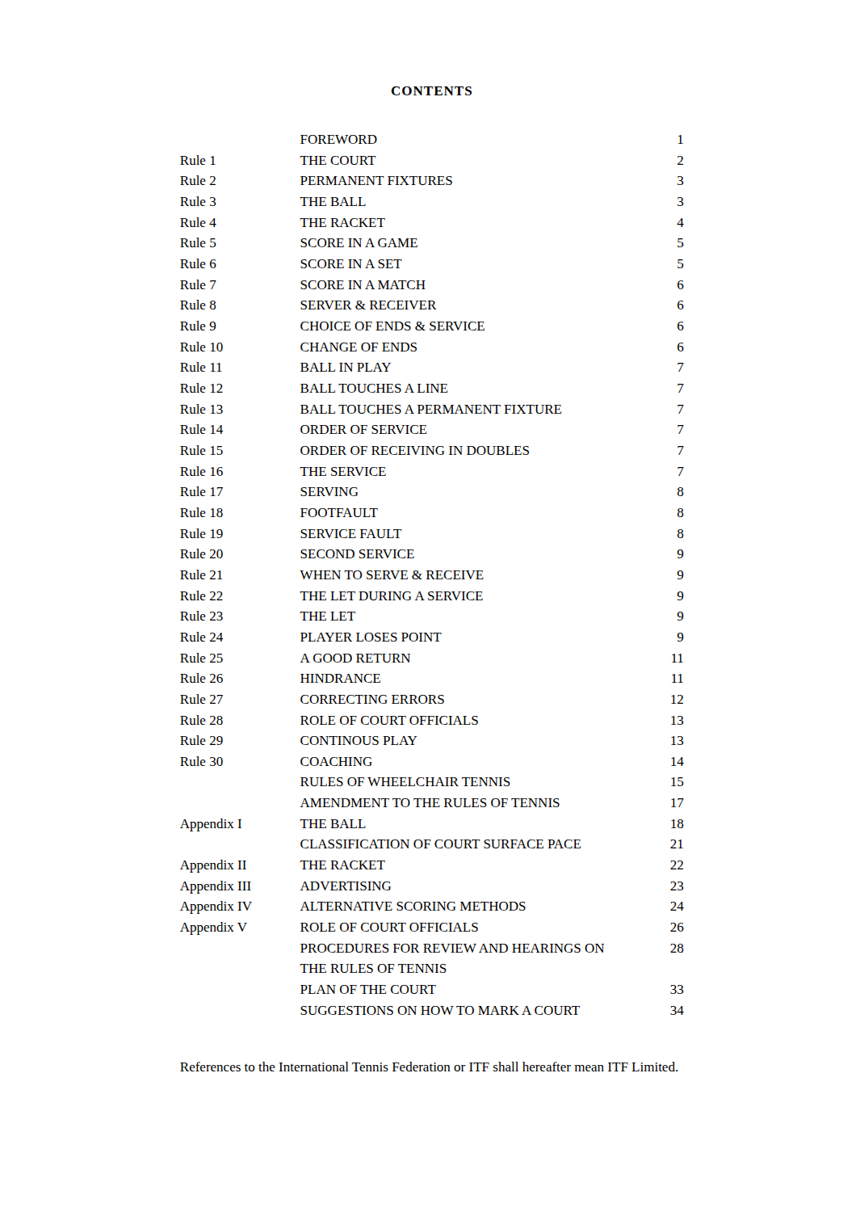CONTENTS
| | FOREWORD | 1 |
| Rule 1 | THE COURT | 2 |
| Rule 2 | PERMANENT FIXTURES | 3 |
| Rule 3 | THE BALL | 3 |
| Rule 4 | THE RACKET | 4 |
| Rule 5 | SCORE IN A GAME | 5 |
| Rule 6 | SCORE IN A SET | 5 |
| Rule 7 | SCORE IN A MATCH | 6 |
| Rule 8 | SERVER & RECEIVER | 6 |
| Rule 9 | CHOICE OF ENDS & SERVICE | 6 |
| Rule 10 | CHANGE OF ENDS | 6 |
| Rule 11 | BALL IN PLAY | 7 |
| Rule 12 | BALL TOUCHES A LINE | 7 |
| Rule 13 | BALL TOUCHES A PERMANENT FIXTURE | 7 |
| Rule 14 | ORDER OF SERVICE | 7 |
| Rule 15 | ORDER OF RECEIVING IN DOUBLES | 7 |
| Rule 16 | THE SERVICE | 7 |
| Rule 17 | SERVING | 8 |
| Rule 18 | FOOTFAULT | 8 |
| Rule 19 | SERVICE FAULT | 8 |
| Rule 20 | SECOND SERVICE | 9 |
| Rule 21 | WHEN TO SERVE & RECEIVE | 9 |
| Rule 22 | THE LET DURING A SERVICE | 9 |
| Rule 23 | THE LET | 9 |
| Rule 24 | PLAYER LOSES POINT | 9 |
| Rule 25 | A GOOD RETURN | 11 |
| Rule 26 | HINDRANCE | 11 |
| Rule 27 | CORRECTING ERRORS | 12 |
| Rule 28 | ROLE OF COURT OFFICIALS | 13 |
| Rule 29 | CONTINOUS PLAY | 13 |
| Rule 30 | COACHING | 14 |
| | RULES OF WHEELCHAIR TENNIS | 15 |
| | AMENDMENT TO THE RULES OF TENNIS | 17 |
| Appendix I | THE BALL | 18 |
| | CLASSIFICATION OF COURT SURFACE PACE | 21 |
| Appendix II | THE RACKET | 22 |
| Appendix III | ADVERTISING | 23 |
| Appendix IV | ALTERNATIVE SCORING METHODS | 24 |
| Appendix V | ROLE OF COURT OFFICIALS | 26 |
| | PROCEDURES FOR REVIEW AND HEARINGS ON | 28 |
| | THE RULES OF TENNIS | |
| | PLAN OF THE COURT | 33 |
| | SUGGESTIONS ON HOW TO MARK A COURT | 34 |
References to the International Tennis Federation or ITF shall hereafter mean ITF Limited.